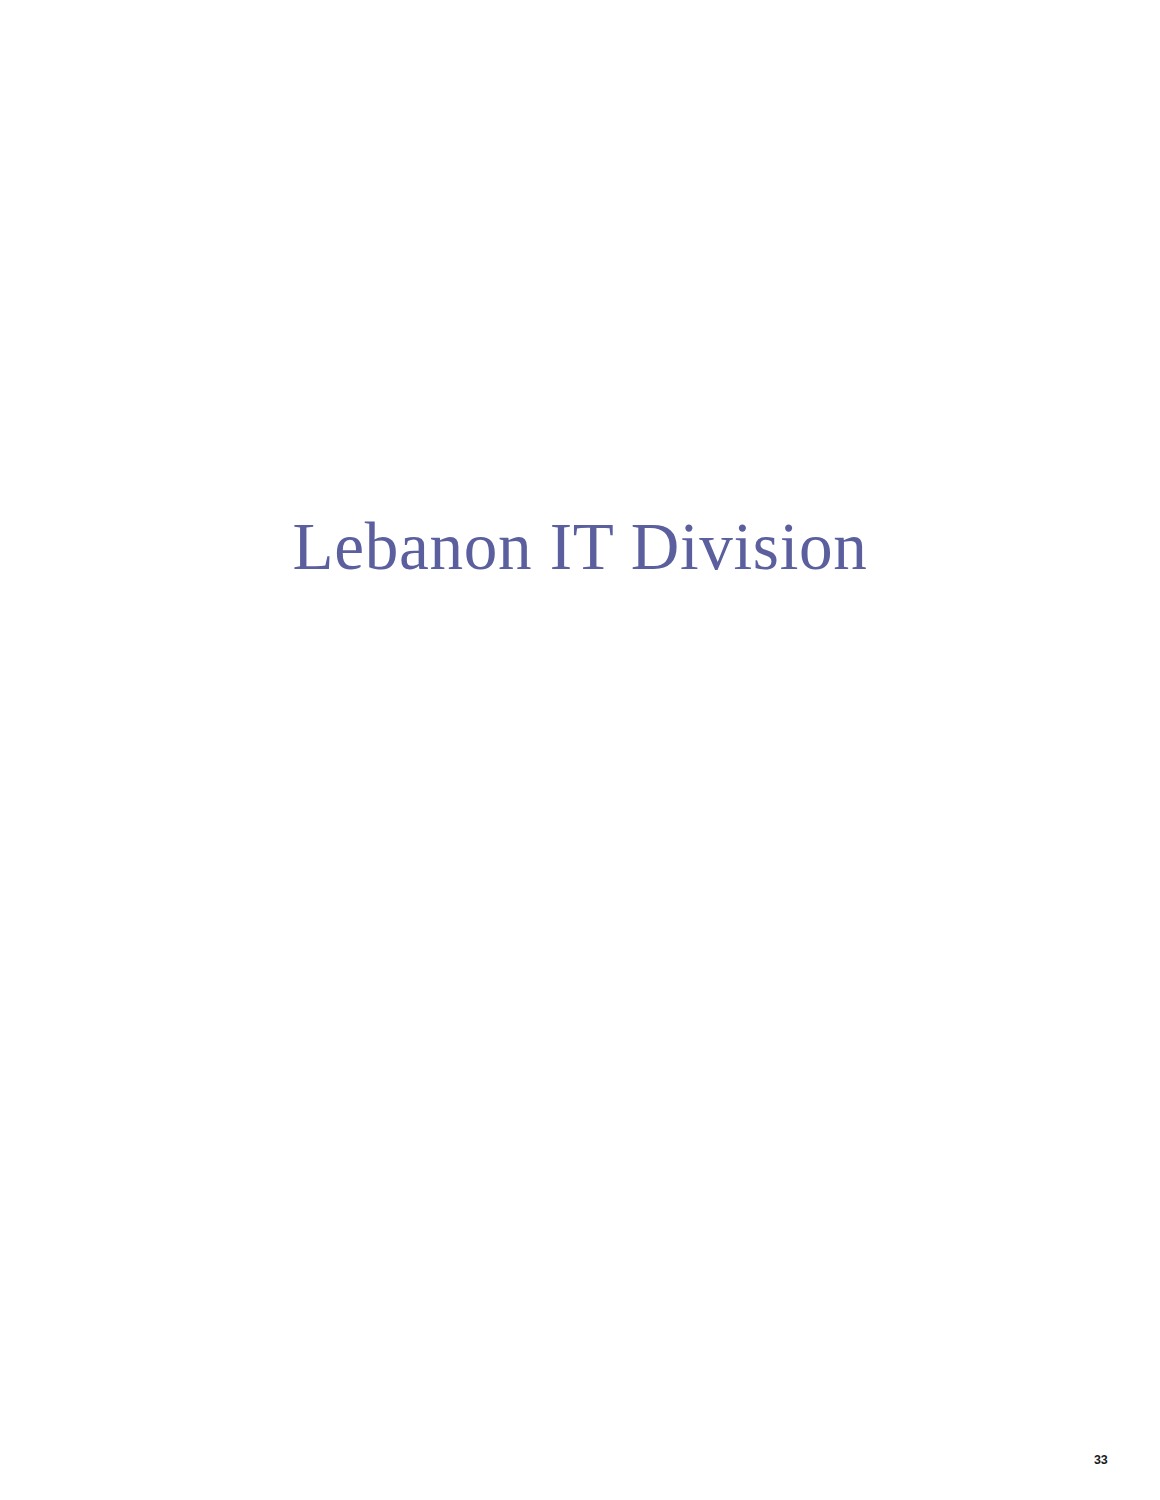Lebanon IT Division
33